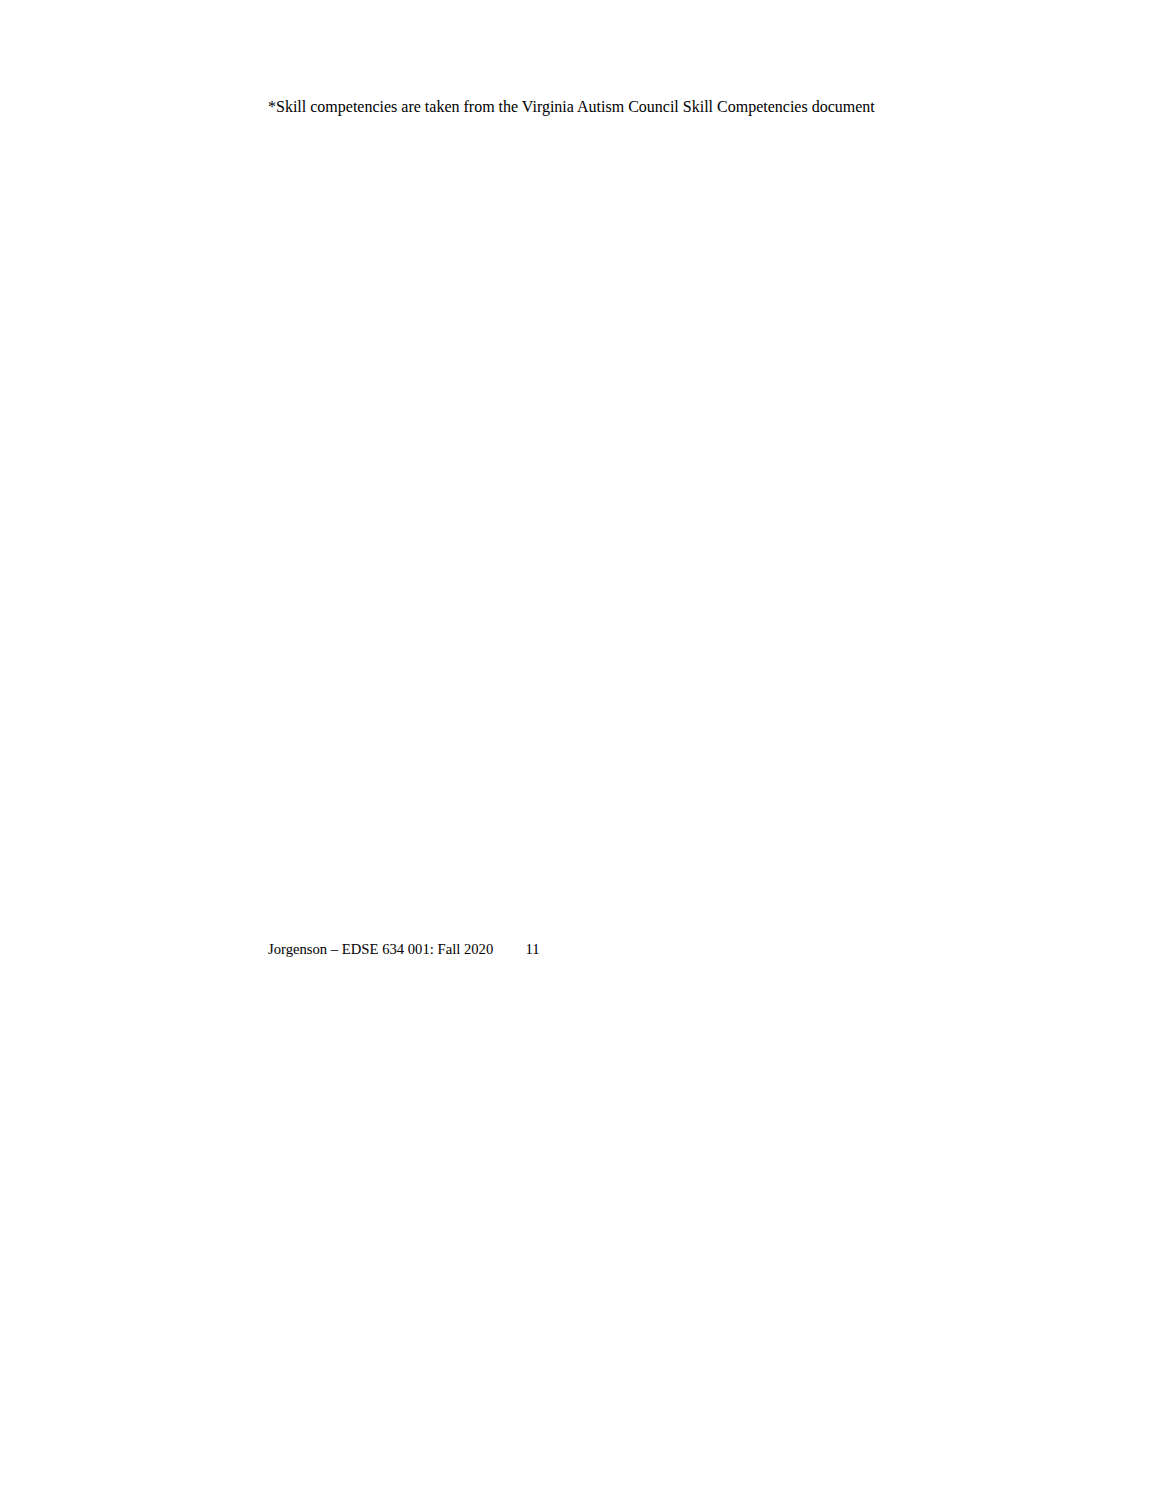*Skill competencies are taken from the Virginia Autism Council Skill Competencies document
Jorgenson – EDSE 634 001: Fall 2020 11